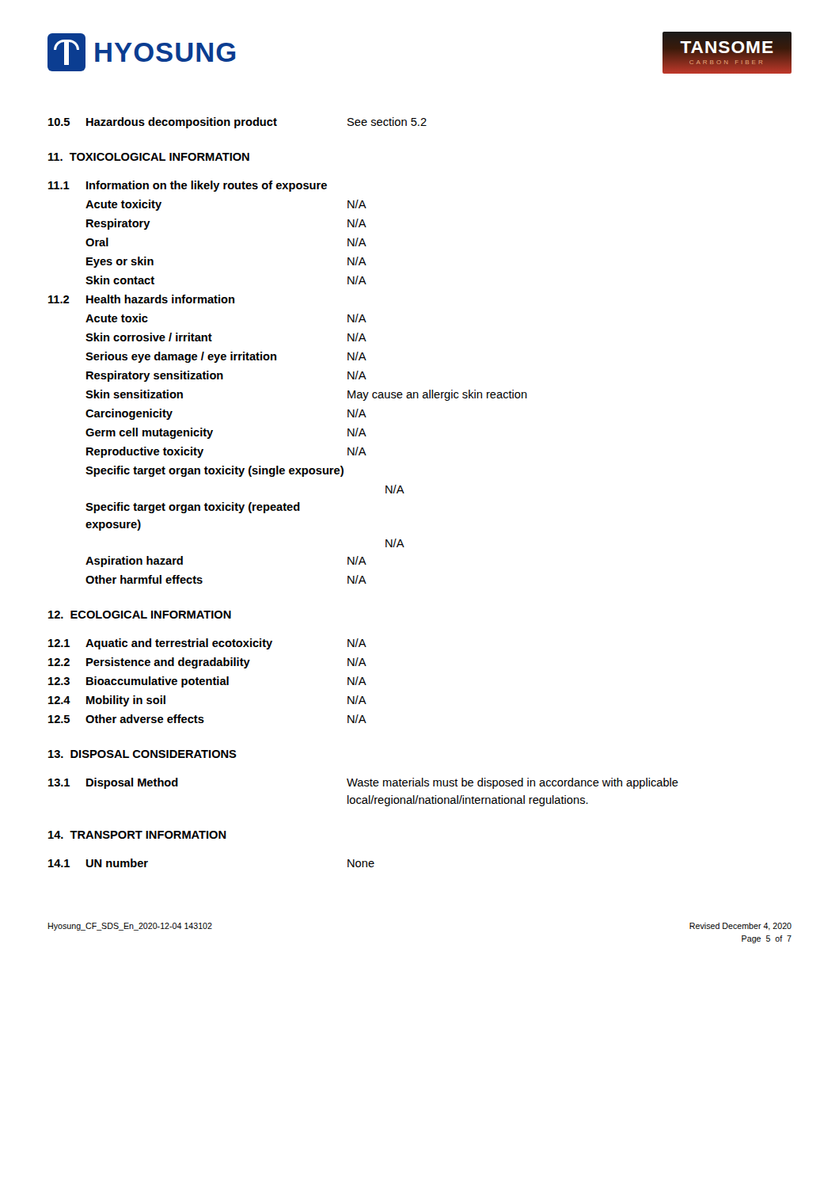HYOSUNG
TANSOME
CARBON FIBER
10.5
Hazardous decomposition product
See section 5.2
11. TOXICOLOGICAL INFORMATION
11.1
Information on the likely routes of exposure
Acute toxicity
N/A
Respiratory
N/A
Oral
N/A
Eyes or skin
N/A
Skin contact
N/A
11.2
Health hazards information
Acute toxic
N/A
Skin corrosive / irritant
N/A
Serious eye damage / eye irritation
N/A
Respiratory sensitization
N/A
Skin sensitization
May cause an allergic skin reaction
Carcinogenicity
N/A
Germ cell mutagenicity
N/A
Reproductive toxicity
N/A
Specific target organ toxicity (single exposure)
N/A
Specific target organ toxicity (repeated exposure)
N/A
Aspiration hazard
N/A
Other harmful effects
N/A
12. ECOLOGICAL INFORMATION
12.1
Aquatic and terrestrial ecotoxicity
N/A
12.2
Persistence and degradability
N/A
12.3
Bioaccumulative potential
N/A
12.4
Mobility in soil
N/A
12.5
Other adverse effects
N/A
13. DISPOSAL CONSIDERATIONS
13.1
Disposal Method
Waste materials must be disposed in accordance with applicable local/regional/national/international regulations.
14. TRANSPORT INFORMATION
14.1
UN number
None
Hyosung_CF_SDS_En_2020-12-04 143102
Revised December 4, 2020
Page 5 of 7